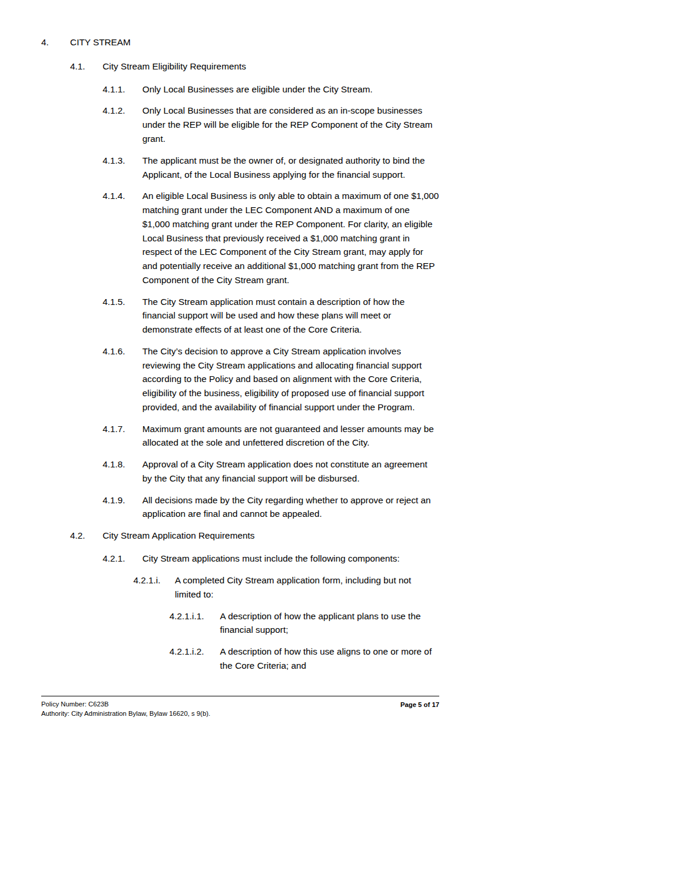4.
CITY STREAM
4.1.
City Stream Eligibility Requirements
4.1.1.
Only Local Businesses are eligible under the City Stream.
4.1.2.
Only Local Businesses that are considered as an in-scope businesses under the REP will be eligible for the REP Component of the City Stream grant.
4.1.3.
The applicant must be the owner of, or designated authority to bind the Applicant, of the Local Business applying for the financial support.
4.1.4.
An eligible Local Business is only able to obtain a maximum of one $1,000 matching grant under the LEC Component AND a maximum of one $1,000 matching grant under the REP Component. For clarity, an eligible Local Business that previously received a $1,000 matching grant in respect of the LEC Component of the City Stream grant, may apply for and potentially receive an additional $1,000 matching grant from the REP Component of the City Stream grant.
4.1.5.
The City Stream application must contain a description of how the financial support will be used and how these plans will meet or demonstrate effects of at least one of the Core Criteria.
4.1.6.
The City’s decision to approve a City Stream application involves reviewing the City Stream applications and allocating financial support according to the Policy and based on alignment with the Core Criteria, eligibility of the business, eligibility of proposed use of financial support provided, and the availability of financial support under the Program.
4.1.7.
Maximum grant amounts are not guaranteed and lesser amounts may be allocated at the sole and unfettered discretion of the City.
4.1.8.
Approval of a City Stream application does not constitute an agreement by the City that any financial support will be disbursed.
4.1.9.
All decisions made by the City regarding whether to approve or reject an application are final and cannot be appealed.
4.2.
City Stream Application Requirements
4.2.1.
City Stream applications must include the following components:
4.2.1.i.
A completed City Stream application form, including but not limited to:
4.2.1.i.1.
A description of how the applicant plans to use the financial support;
4.2.1.i.2.
A description of how this use aligns to one or more of the Core Criteria; and
Policy Number: C623B
Authority: City Administration Bylaw, Bylaw 16620, s 9(b).
Page 5 of 17